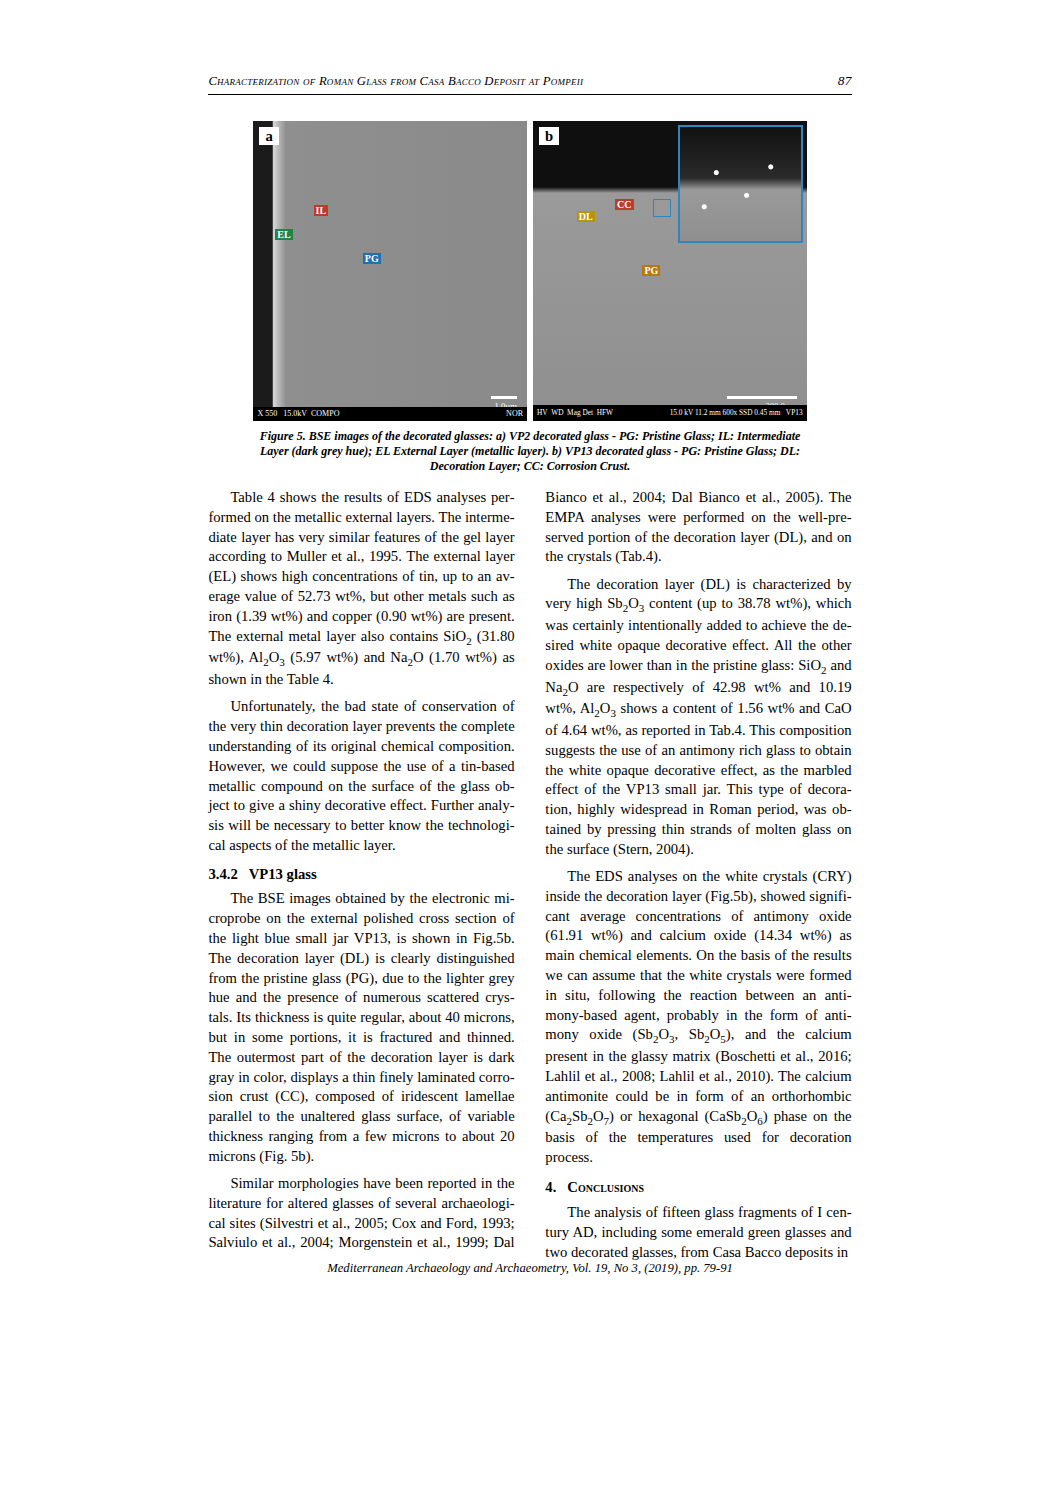Characterization of Roman Glass from Casa Bacco Deposit at Pompeii 87
a IL EL PG
1.0µm
X 550 15.0kV COMPO NOR
b
CC DL PG
200.0µm
HV WD Mag Det HFW 15.0 kV 11.2 mm 600x SSD 0.45 mm VP13
Figure 5. BSE images of the decorated glasses: a) VP2 decorated glass - PG: Pristine Glass; IL: Intermediate Layer (dark grey hue); EL External Layer (metallic layer). b) VP13 decorated glass - PG: Pristine Glass; DL: Decoration Layer; CC: Corrosion Crust.
Table 4 shows the results of EDS analyses performed on the metallic external layers. The intermediate layer has very similar features of the gel layer according to Muller et al., 1995. The external layer (EL) shows high concentrations of tin, up to an average value of 52.73 wt%, but other metals such as iron (1.39 wt%) and copper (0.90 wt%) are present. The external metal layer also contains SiO2 (31.80 wt%), Al2O3 (5.97 wt%) and Na2O (1.70 wt%) as shown in the Table 4.
Unfortunately, the bad state of conservation of the very thin decoration layer prevents the complete understanding of its original chemical composition. However, we could suppose the use of a tin-based metallic compound on the surface of the glass object to give a shiny decorative effect. Further analysis will be necessary to better know the technological aspects of the metallic layer.
3.4.2 VP13 glass
The BSE images obtained by the electronic microprobe on the external polished cross section of the light blue small jar VP13, is shown in Fig.5b. The decoration layer (DL) is clearly distinguished from the pristine glass (PG), due to the lighter grey hue and the presence of numerous scattered crystals. Its thickness is quite regular, about 40 microns, but in some portions, it is fractured and thinned. The outermost part of the decoration layer is dark gray in color, displays a thin finely laminated corrosion crust (CC), composed of iridescent lamellae parallel to the unaltered glass surface, of variable thickness ranging from a few microns to about 20 microns (Fig. 5b).
Similar morphologies have been reported in the literature for altered glasses of several archaeological sites (Silvestri et al., 2005; Cox and Ford, 1993; Salviulo et al., 2004; Morgenstein et al., 1999; Dal Bianco et al., 2004; Dal Bianco et al., 2005). The EMPA analyses were performed on the well-preserved portion of the decoration layer (DL), and on the crystals (Tab.4).
The decoration layer (DL) is characterized by very high Sb2O3 content (up to 38.78 wt%), which was certainly intentionally added to achieve the desired white opaque decorative effect. All the other oxides are lower than in the pristine glass: SiO2 and Na2O are respectively of 42.98 wt% and 10.19 wt%, Al2O3 shows a content of 1.56 wt% and CaO of 4.64 wt%, as reported in Tab.4. This composition suggests the use of an antimony rich glass to obtain the white opaque decorative effect, as the marbled effect of the VP13 small jar. This type of decoration, highly widespread in Roman period, was obtained by pressing thin strands of molten glass on the surface (Stern, 2004).
The EDS analyses on the white crystals (CRY) inside the decoration layer (Fig.5b), showed significant average concentrations of antimony oxide (61.91 wt%) and calcium oxide (14.34 wt%) as main chemical elements. On the basis of the results we can assume that the white crystals were formed in situ, following the reaction between an antimony-based agent, probably in the form of antimony oxide (Sb2O3, Sb2O5), and the calcium present in the glassy matrix (Boschetti et al., 2016; Lahlil et al., 2008; Lahlil et al., 2010). The calcium antimonite could be in form of an orthorhombic (Ca2Sb2O7) or hexagonal (CaSb2O6) phase on the basis of the temperatures used for decoration process.
4. Conclusions
The analysis of fifteen glass fragments of I century AD, including some emerald green glasses and two decorated glasses, from Casa Bacco deposits in
Mediterranean Archaeology and Archaeometry, Vol. 19, No 3, (2019), pp. 79-91